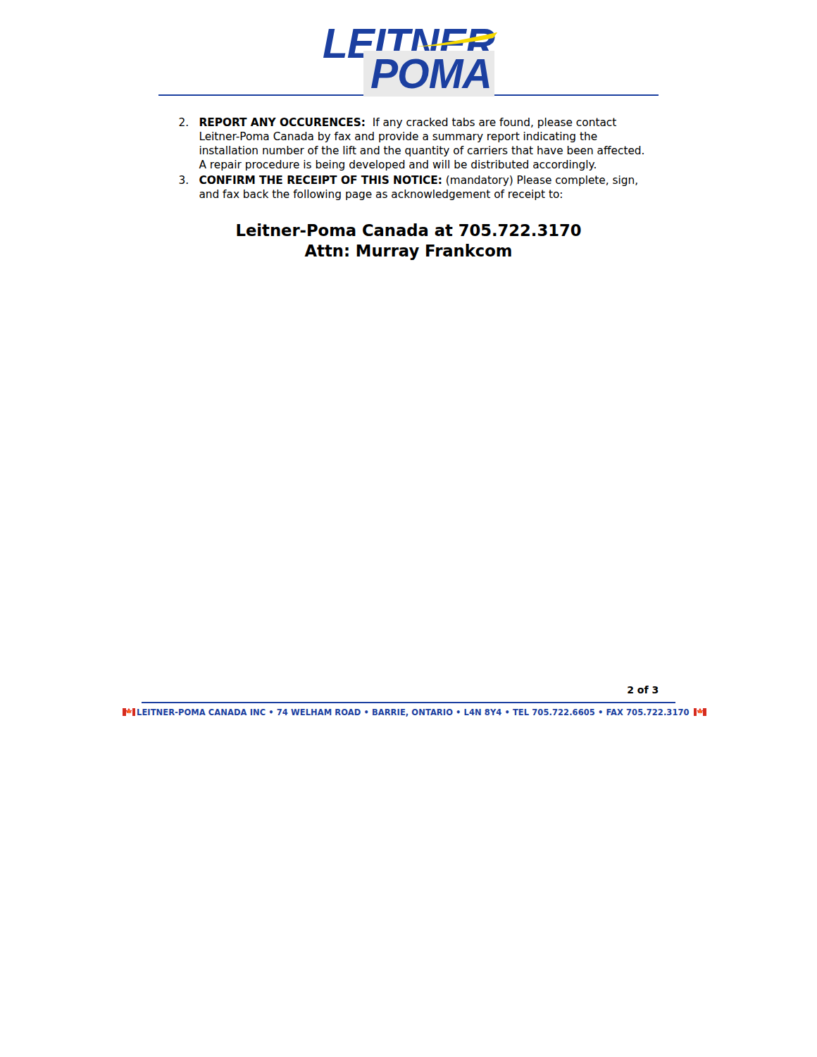LEITNER POMA
2. REPORT ANY OCCURENCES: If any cracked tabs are found, please contact Leitner-Poma Canada by fax and provide a summary report indicating the installation number of the lift and the quantity of carriers that have been affected. A repair procedure is being developed and will be distributed accordingly.
3. CONFIRM THE RECEIPT OF THIS NOTICE: (mandatory) Please complete, sign, and fax back the following page as acknowledgement of receipt to:
Leitner-Poma Canada at 705.722.3170
Attn: Murray Frankcom
2 of 3
🍁LEITNER-POMA CANADA INC • 74 WELHAM ROAD • BARRIE, ONTARIO • L4N 8Y4 • TEL 705.722.6605 • FAX 705.722.3170 🍁